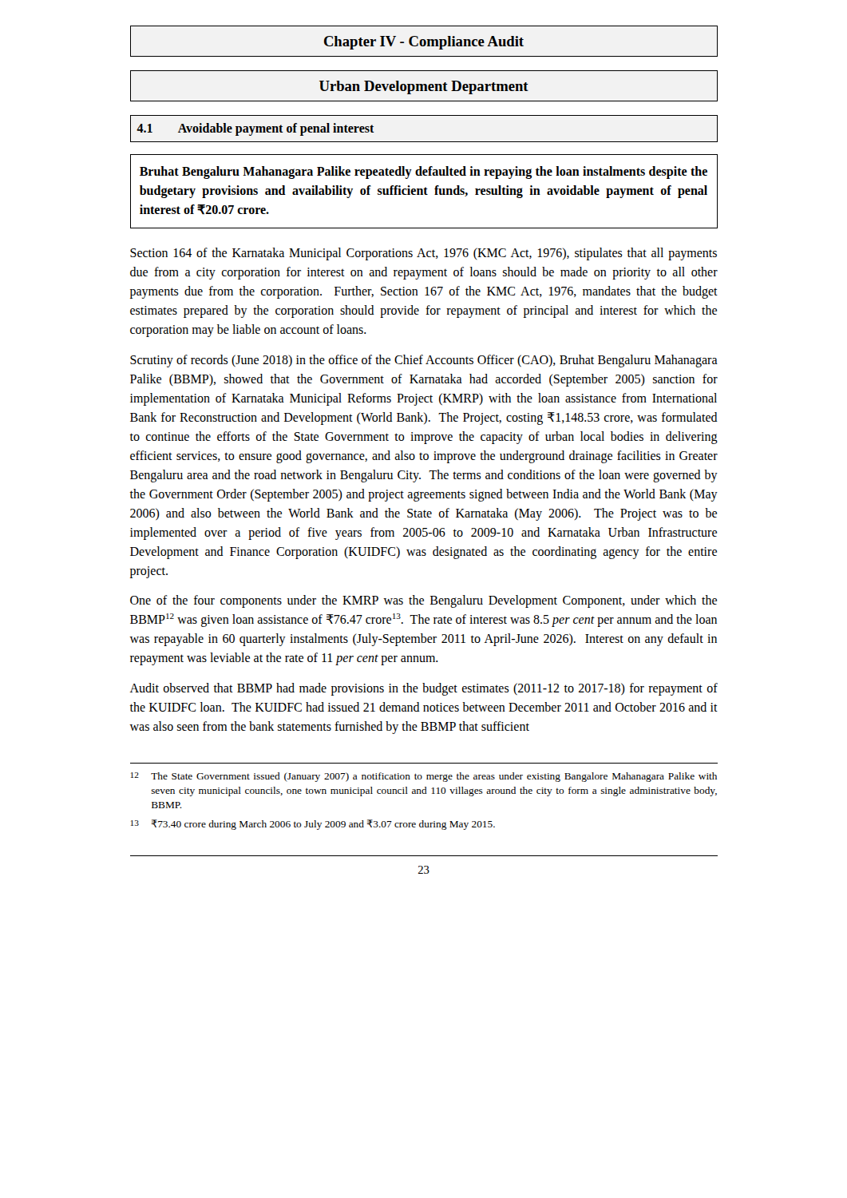Chapter IV - Compliance Audit
Urban Development Department
4.1 Avoidable payment of penal interest
Bruhat Bengaluru Mahanagara Palike repeatedly defaulted in repaying the loan instalments despite the budgetary provisions and availability of sufficient funds, resulting in avoidable payment of penal interest of ₹20.07 crore.
Section 164 of the Karnataka Municipal Corporations Act, 1976 (KMC Act, 1976), stipulates that all payments due from a city corporation for interest on and repayment of loans should be made on priority to all other payments due from the corporation. Further, Section 167 of the KMC Act, 1976, mandates that the budget estimates prepared by the corporation should provide for repayment of principal and interest for which the corporation may be liable on account of loans.
Scrutiny of records (June 2018) in the office of the Chief Accounts Officer (CAO), Bruhat Bengaluru Mahanagara Palike (BBMP), showed that the Government of Karnataka had accorded (September 2005) sanction for implementation of Karnataka Municipal Reforms Project (KMRP) with the loan assistance from International Bank for Reconstruction and Development (World Bank). The Project, costing ₹1,148.53 crore, was formulated to continue the efforts of the State Government to improve the capacity of urban local bodies in delivering efficient services, to ensure good governance, and also to improve the underground drainage facilities in Greater Bengaluru area and the road network in Bengaluru City. The terms and conditions of the loan were governed by the Government Order (September 2005) and project agreements signed between India and the World Bank (May 2006) and also between the World Bank and the State of Karnataka (May 2006). The Project was to be implemented over a period of five years from 2005-06 to 2009-10 and Karnataka Urban Infrastructure Development and Finance Corporation (KUIDFC) was designated as the coordinating agency for the entire project.
One of the four components under the KMRP was the Bengaluru Development Component, under which the BBMP12 was given loan assistance of ₹76.47 crore13. The rate of interest was 8.5 per cent per annum and the loan was repayable in 60 quarterly instalments (July-September 2011 to April-June 2026). Interest on any default in repayment was leviable at the rate of 11 per cent per annum.
Audit observed that BBMP had made provisions in the budget estimates (2011-12 to 2017-18) for repayment of the KUIDFC loan. The KUIDFC had issued 21 demand notices between December 2011 and October 2016 and it was also seen from the bank statements furnished by the BBMP that sufficient
12 The State Government issued (January 2007) a notification to merge the areas under existing Bangalore Mahanagara Palike with seven city municipal councils, one town municipal council and 110 villages around the city to form a single administrative body, BBMP.
13₹73.40 crore during March 2006 to July 2009 and ₹3.07 crore during May 2015.
23